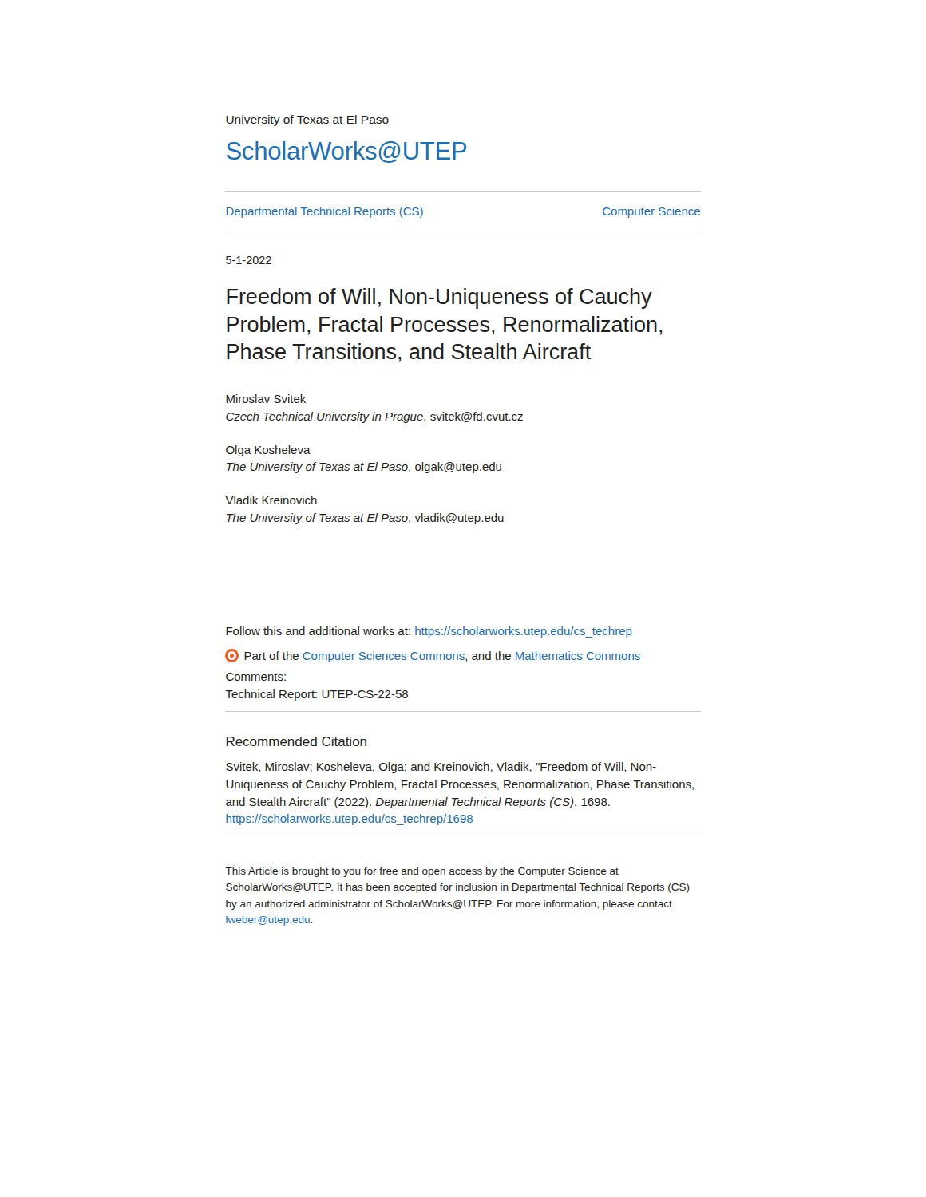University of Texas at El Paso
ScholarWorks@UTEP
Departmental Technical Reports (CS) Computer Science
5-1-2022
Freedom of Will, Non-Uniqueness of Cauchy Problem, Fractal Processes, Renormalization, Phase Transitions, and Stealth Aircraft
Miroslav Svitek Czech Technical University in Prague, svitek@fd.cvut.cz
Olga Kosheleva The University of Texas at El Paso, olgak@utep.edu
Vladik Kreinovich The University of Texas at El Paso, vladik@utep.edu
Follow this and additional works at: https://scholarworks.utep.edu/cs_techrep
Part of the Computer Sciences Commons, and the Mathematics Commons
Comments:
Technical Report: UTEP-CS-22-58
Recommended Citation
Svitek, Miroslav; Kosheleva, Olga; and Kreinovich, Vladik, "Freedom of Will, Non-Uniqueness of Cauchy Problem, Fractal Processes, Renormalization, Phase Transitions, and Stealth Aircraft" (2022). Departmental Technical Reports (CS). 1698.
https://scholarworks.utep.edu/cs_techrep/1698
This Article is brought to you for free and open access by the Computer Science at ScholarWorks@UTEP. It has been accepted for inclusion in Departmental Technical Reports (CS) by an authorized administrator of ScholarWorks@UTEP. For more information, please contact lweber@utep.edu.